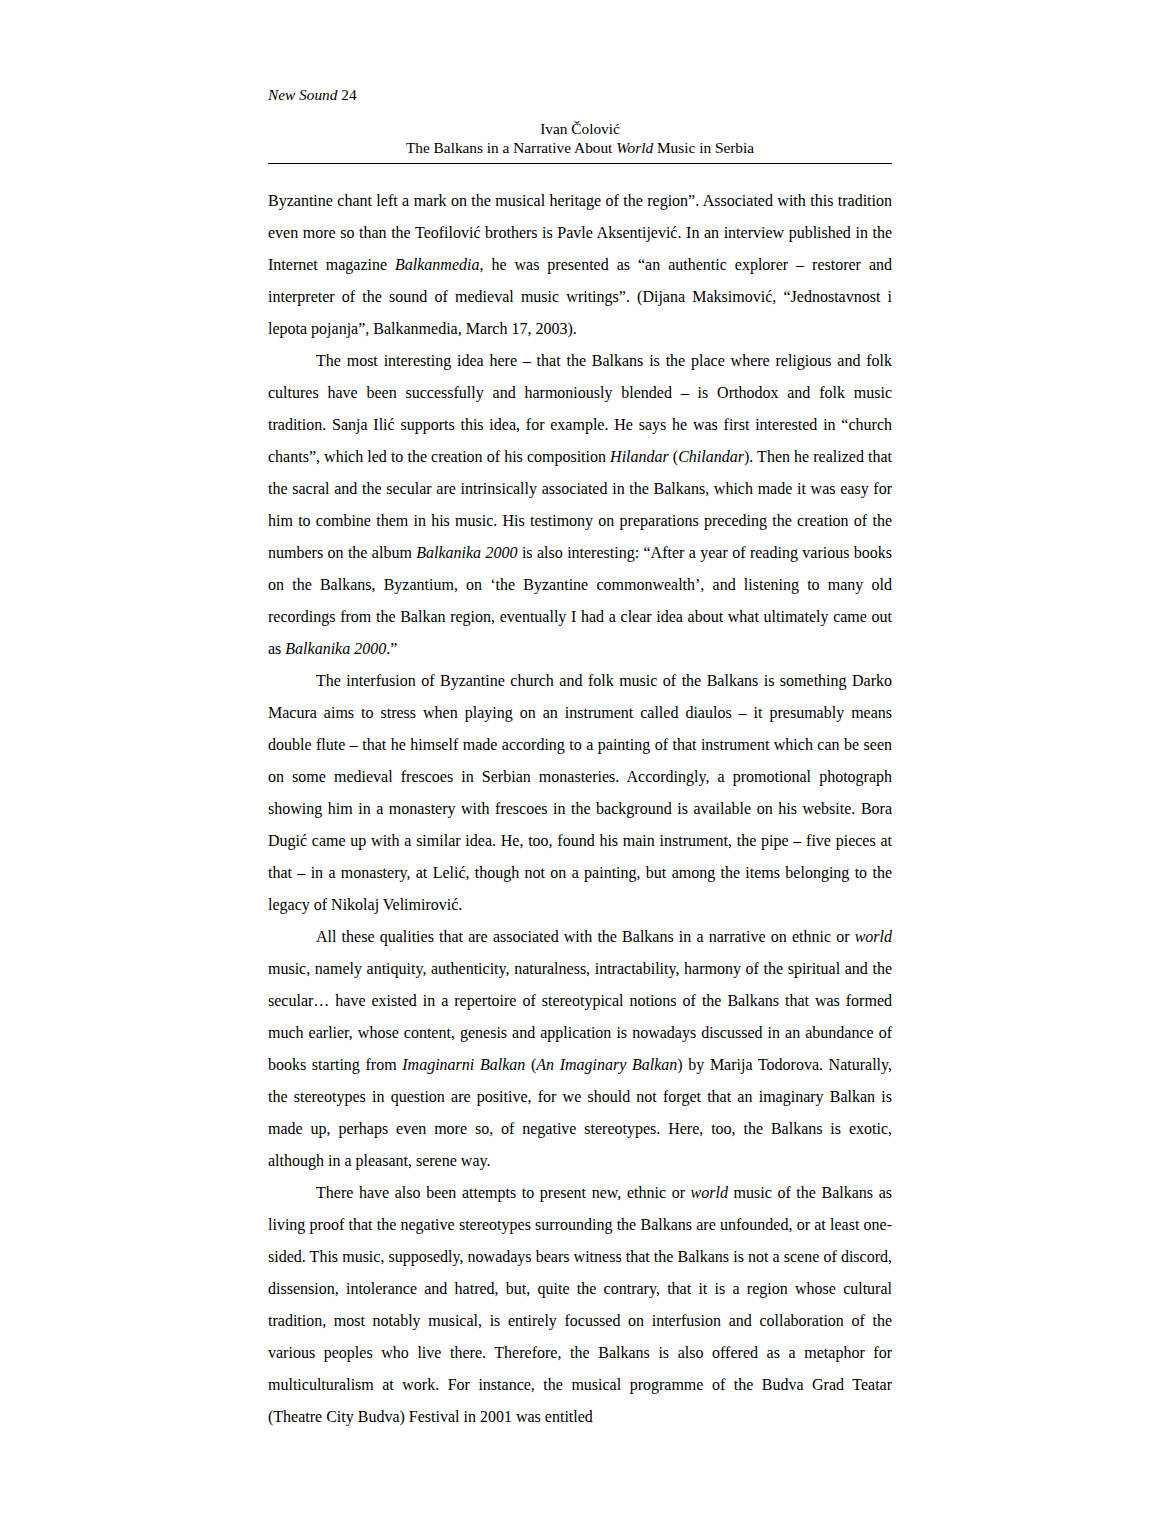New Sound 24
Ivan Čolović The Balkans in a Narrative About World Music in Serbia
Byzantine chant left a mark on the musical heritage of the region”. Associated with this tradition even more so than the Teofilović brothers is Pavle Aksentijević. In an interview published in the Internet magazine Balkanmedia, he was presented as “an authentic explorer – restorer and interpreter of the sound of medieval music writings”. (Dijana Maksimović, “Jednostavnost i lepota pojanja”, Balkanmedia, March 17, 2003).
The most interesting idea here – that the Balkans is the place where religious and folk cultures have been successfully and harmoniously blended – is Orthodox and folk music tradition. Sanja Ilić supports this idea, for example. He says he was first interested in “church chants”, which led to the creation of his composition Hilandar (Chilandar). Then he realized that the sacral and the secular are intrinsically associated in the Balkans, which made it was easy for him to combine them in his music. His testimony on preparations preceding the creation of the numbers on the album Balkanika 2000 is also interesting: “After a year of reading various books on the Balkans, Byzantium, on ‘the Byzantine commonwealth’, and listening to many old recordings from the Balkan region, eventually I had a clear idea about what ultimately came out as Balkanika 2000.”
The interfusion of Byzantine church and folk music of the Balkans is something Darko Macura aims to stress when playing on an instrument called diaulos – it presumably means double flute – that he himself made according to a painting of that instrument which can be seen on some medieval frescoes in Serbian monasteries. Accordingly, a promotional photograph showing him in a monastery with frescoes in the background is available on his website. Bora Dugić came up with a similar idea. He, too, found his main instrument, the pipe – five pieces at that – in a monastery, at Lelić, though not on a painting, but among the items belonging to the legacy of Nikolaj Velimirović.
All these qualities that are associated with the Balkans in a narrative on ethnic or world music, namely antiquity, authenticity, naturalness, intractability, harmony of the spiritual and the secular… have existed in a repertoire of stereotypical notions of the Balkans that was formed much earlier, whose content, genesis and application is nowadays discussed in an abundance of books starting from Imaginarni Balkan (An Imaginary Balkan) by Marija Todorova. Naturally, the stereotypes in question are positive, for we should not forget that an imaginary Balkan is made up, perhaps even more so, of negative stereotypes. Here, too, the Balkans is exotic, although in a pleasant, serene way.
There have also been attempts to present new, ethnic or world music of the Balkans as living proof that the negative stereotypes surrounding the Balkans are unfounded, or at least one-sided. This music, supposedly, nowadays bears witness that the Balkans is not a scene of discord, dissension, intolerance and hatred, but, quite the contrary, that it is a region whose cultural tradition, most notably musical, is entirely focussed on interfusion and collaboration of the various peoples who live there. Therefore, the Balkans is also offered as a metaphor for multiculturalism at work. For instance, the musical programme of the Budva Grad Teatar (Theatre City Budva) Festival in 2001 was entitled